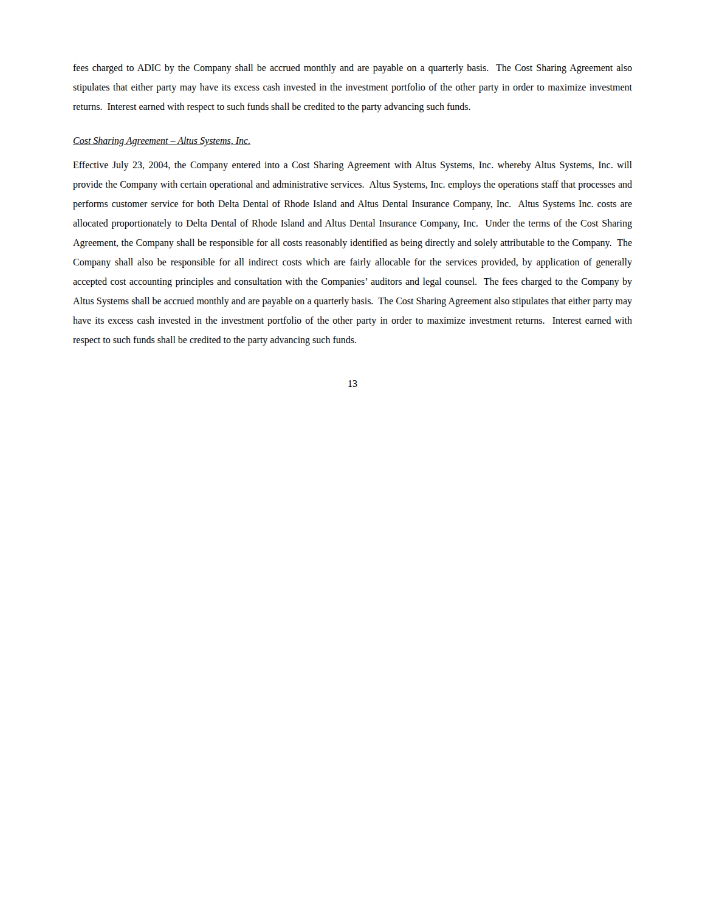fees charged to ADIC by the Company shall be accrued monthly and are payable on a quarterly basis. The Cost Sharing Agreement also stipulates that either party may have its excess cash invested in the investment portfolio of the other party in order to maximize investment returns. Interest earned with respect to such funds shall be credited to the party advancing such funds.
Cost Sharing Agreement – Altus Systems, Inc.
Effective July 23, 2004, the Company entered into a Cost Sharing Agreement with Altus Systems, Inc. whereby Altus Systems, Inc. will provide the Company with certain operational and administrative services. Altus Systems, Inc. employs the operations staff that processes and performs customer service for both Delta Dental of Rhode Island and Altus Dental Insurance Company, Inc. Altus Systems Inc. costs are allocated proportionately to Delta Dental of Rhode Island and Altus Dental Insurance Company, Inc. Under the terms of the Cost Sharing Agreement, the Company shall be responsible for all costs reasonably identified as being directly and solely attributable to the Company. The Company shall also be responsible for all indirect costs which are fairly allocable for the services provided, by application of generally accepted cost accounting principles and consultation with the Companies’ auditors and legal counsel. The fees charged to the Company by Altus Systems shall be accrued monthly and are payable on a quarterly basis. The Cost Sharing Agreement also stipulates that either party may have its excess cash invested in the investment portfolio of the other party in order to maximize investment returns. Interest earned with respect to such funds shall be credited to the party advancing such funds.
13